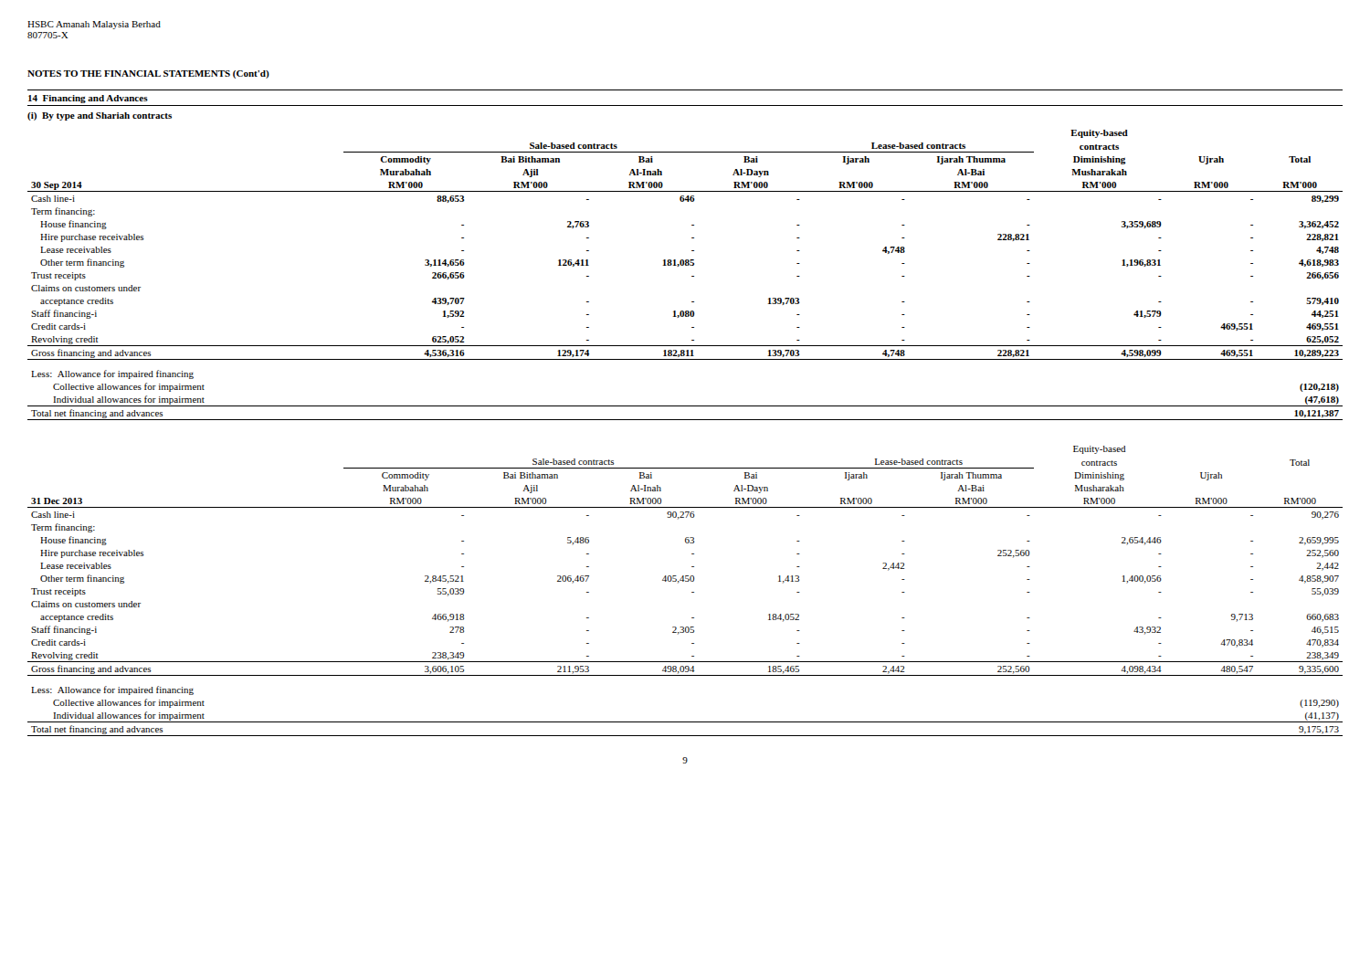HSBC Amanah Malaysia Berhad
807705-X
NOTES TO THE FINANCIAL STATEMENTS (Cont'd)
14 Financing and Advances
(i) By type and Shariah contracts
| | | | Equity-based | | |
| | Sale-based contracts | Lease-based contracts | contracts | | |
| | Commodity | Bai Bithaman | Bai | Bai | Ijarah | Ijarah Thumma | Diminishing | Ujrah | Total |
| | Murabahah | Ajil | Al-Inah | Al-Dayn | | Al-Bai | Musharakah | | |
| 30 Sep 2014 | RM'000 | RM'000 | RM'000 | RM'000 | RM'000 | RM'000 | RM'000 | RM'000 | RM'000 |
| Cash line-i | 88,653 | - | 646 | - | - | - | - | - | 89,299 |
| Term financing: | |
| House financing | - | 2,763 | - | - | - | - | 3,359,689 | - | 3,362,452 |
| Hire purchase receivables | - | - | - | - | - | 228,821 | - | - | 228,821 |
| Lease receivables | - | - | - | - | 4,748 | - | - | - | 4,748 |
| Other term financing | 3,114,656 | 126,411 | 181,085 | - | - | - | 1,196,831 | - | 4,618,983 |
| Trust receipts | 266,656 | - | - | - | - | - | - | - | 266,656 |
| Claims on customers under | |
| acceptance credits | 439,707 | - | - | 139,703 | - | - | - | - | 579,410 |
| Staff financing-i | 1,592 | - | 1,080 | - | - | - | 41,579 | - | 44,251 |
| Credit cards-i | - | - | - | - | - | - | - | 469,551 | 469,551 |
| Revolving credit | 625,052 | - | - | - | - | - | - | - | 625,052 |
| Gross financing and advances | 4,536,316 | 129,174 | 182,811 | 139,703 | 4,748 | 228,821 | 4,598,099 | 469,551 | 10,289,223 |
| Less: Allowance for impaired financing | |
| Collective allowances for impairment | | (120,218) |
| Individual allowances for impairment | | (47,618) |
| Total net financing and advances | | 10,121,387 |
| | | | Equity-based | | |
| | Sale-based contracts | Lease-based contracts | contracts | | Total |
| | Commodity | Bai Bithaman | Bai | Bai | Ijarah | Ijarah Thumma | Diminishing | Ujrah | |
| | Murabahah | Ajil | Al-Inah | Al-Dayn | | Al-Bai | Musharakah | | |
| 31 Dec 2013 | RM'000 | RM'000 | RM'000 | RM'000 | RM'000 | RM'000 | RM'000 | RM'000 | RM'000 |
| Cash line-i | - | - | 90,276 | - | - | - | - | - | 90,276 |
| Term financing: | |
| House financing | - | 5,486 | 63 | - | - | - | 2,654,446 | - | 2,659,995 |
| Hire purchase receivables | - | - | - | - | - | 252,560 | - | - | 252,560 |
| Lease receivables | - | - | - | - | 2,442 | - | - | - | 2,442 |
| Other term financing | 2,845,521 | 206,467 | 405,450 | 1,413 | - | - | 1,400,056 | - | 4,858,907 |
| Trust receipts | 55,039 | - | - | - | - | - | - | - | 55,039 |
| Claims on customers under | |
| acceptance credits | 466,918 | - | - | 184,052 | - | - | - | 9,713 | 660,683 |
| Staff financing-i | 278 | - | 2,305 | - | - | - | 43,932 | - | 46,515 |
| Credit cards-i | - | - | - | - | - | - | - | 470,834 | 470,834 |
| Revolving credit | 238,349 | - | - | - | - | - | - | - | 238,349 |
| Gross financing and advances | 3,606,105 | 211,953 | 498,094 | 185,465 | 2,442 | 252,560 | 4,098,434 | 480,547 | 9,335,600 |
| Less: Allowance for impaired financing | |
| Collective allowances for impairment | | (119,290) |
| Individual allowances for impairment | | (41,137) |
| Total net financing and advances | | 9,175,173 |
9